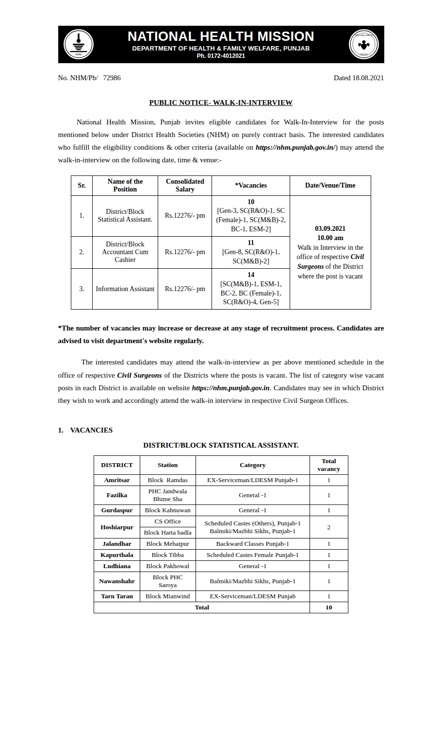सत्यमेव
NATIONAL HEALTH MISSION
DEPARTMENT OF HEALTH & FAMILY WELFARE, PUNJAB
Ph. 0172-4012021
NATIONAL HEALTH MISSION
No. NHM/Pb/ 72986
Dated 18.08.2021
PUBLIC NOTICE- WALK-IN-INTERVIEW
National Health Mission, Punjab invites eligible candidates for Walk-In-Interview for the posts mentioned below under District Health Societies (NHM) on purely contract basis. The interested candidates who fulfill the eligibility conditions & other criteria (available on https://nhm.punjab.gov.in/) may attend the walk-in-interview on the following date, time & venue:-
| Sr. | Name of the Position | Consolidated Salary | *Vacancies | Date/Venue/Time |
| --- | --- | --- | --- | --- |
| 1. | District/Block Statistical Assistant. | Rs.12276/- pm | 10 [Gen-3, SC(R&O)-1, SC (Female)-1, SC(M&B)-2, BC-1, ESM-2] | 03.09.2021 10.00 am Walk in Interview in the office of respective Civil Surgeons of the District where the post is vacant |
| 2. | District/Block Accountant Cum Cashier | Rs.12276/- pm | 11 [Gen-8, SC(R&O)-1, SC(M&B)-2] |
| 3. | Information Assistant | Rs.12276/- pm | 14 [SC(M&B)-1, ESM-1, BC-2, BC (Female)-1, SC(R&O)-4, Gen-5] |
*The number of vacancies may increase or decrease at any stage of recruitment process. Candidates are advised to visit department's website regularly.
The interested candidates may attend the walk-in-interview as per above mentioned schedule in the office of respective Civil Surgeons of the Districts where the posts is vacant. The list of category wise vacant posts in each District is available on website https://nhm.punjab.gov.in. Candidates may see in which District they wish to work and accordingly attend the walk-in interview in respective Civil Surgeon Offices.
1. VACANCIES
DISTRICT/BLOCK STATISTICAL ASSISTANT.
| DISTRICT | Station | Category | Total vacancy |
| --- | --- | --- | --- |
| Amritsar | Block Ramdas | EX-Serviceman/LDESM Punjab-1 | 1 |
| Fazilka | PHC Jandwala Bhime Sha | General -1 | 1 |
| Gurdaspur | Block Kahnuwan | General -1 | 1 |
| Hoshiarpur | CS Office | Scheduled Castes (Others), Punjab-1 Balmiki/Mazbhi Sikhs, Punjab-1 | 2 |
| Block Harta badla |
| Jalandhar | Block Mehatpur | Backward Classes Punjab-1 | 1 |
| Kapurthala | Block Tibba | Scheduled Castes Female Punjab-1 | 1 |
| Ludhiana | Block Pakhowal | General -1 | 1 |
| Nawanshahr | Block PHC Saroya | Balmiki/Mazbhi Sikhs, Punjab-1 | 1 |
| Tarn Taran | Block Mianwind | EX-Serviceman/LDESM Punjab | 1 |
| Total | 10 |